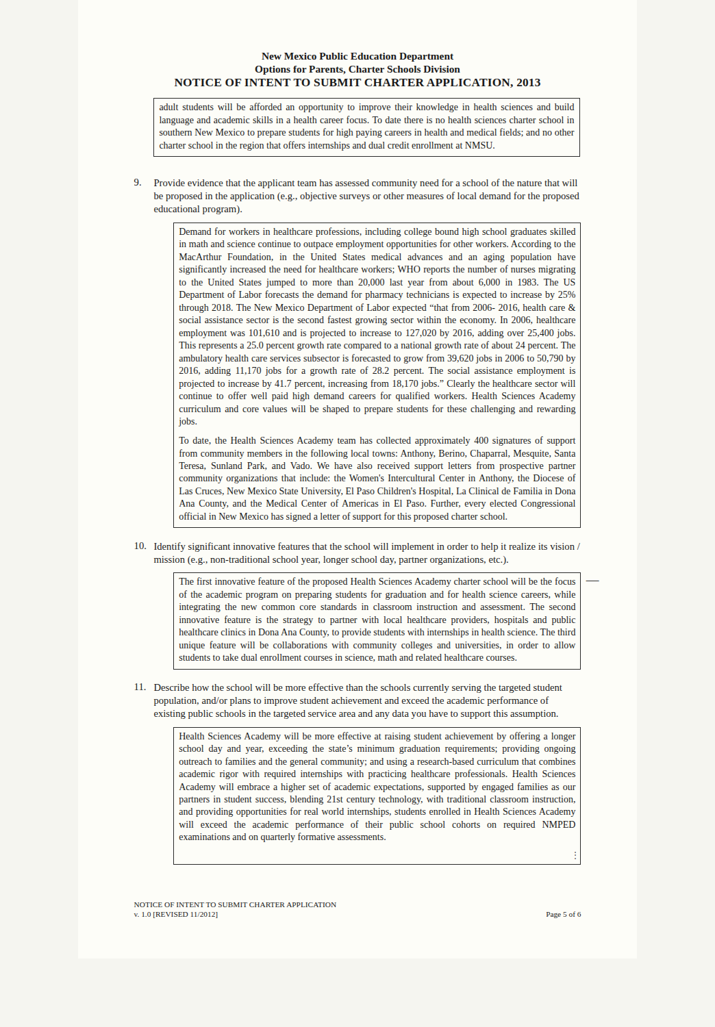New Mexico Public Education Department
Options for Parents, Charter Schools Division
NOTICE OF INTENT TO SUBMIT CHARTER APPLICATION, 2013
adult students will be afforded an opportunity to improve their knowledge in health sciences and build language and academic skills in a health career focus. To date there is no health sciences charter school in southern New Mexico to prepare students for high paying careers in health and medical fields; and no other charter school in the region that offers internships and dual credit enrollment at NMSU.
9.
Provide evidence that the applicant team has assessed community need for a school of the nature that will be proposed in the application (e.g., objective surveys or other measures of local demand for the proposed educational program).
Demand for workers in healthcare professions, including college bound high school graduates skilled in math and science continue to outpace employment opportunities for other workers. According to the MacArthur Foundation, in the United States medical advances and an aging population have significantly increased the need for healthcare workers; WHO reports the number of nurses migrating to the United States jumped to more than 20,000 last year from about 6,000 in 1983. The US Department of Labor forecasts the demand for pharmacy technicians is expected to increase by 25% through 2018. The New Mexico Department of Labor expected “that from 2006- 2016, health care & social assistance sector is the second fastest growing sector within the economy. In 2006, healthcare employment was 101,610 and is projected to increase to 127,020 by 2016, adding over 25,400 jobs. This represents a 25.0 percent growth rate compared to a national growth rate of about 24 percent. The ambulatory health care services subsector is forecasted to grow from 39,620 jobs in 2006 to 50,790 by 2016, adding 11,170 jobs for a growth rate of 28.2 percent. The social assistance employment is projected to increase by 41.7 percent, increasing from 18,170 jobs.” Clearly the healthcare sector will continue to offer well paid high demand careers for qualified workers. Health Sciences Academy curriculum and core values will be shaped to prepare students for these challenging and rewarding jobs.
To date, the Health Sciences Academy team has collected approximately 400 signatures of support from community members in the following local towns: Anthony, Berino, Chaparral, Mesquite, Santa Teresa, Sunland Park, and Vado. We have also received support letters from prospective partner community organizations that include: the Women's Intercultural Center in Anthony, the Diocese of Las Cruces, New Mexico State University, El Paso Children's Hospital, La Clinical de Familia in Dona Ana County, and the Medical Center of Americas in El Paso. Further, every elected Congressional official in New Mexico has signed a letter of support for this proposed charter school.
10.
Identify significant innovative features that the school will implement in order to help it realize its vision / mission (e.g., non-traditional school year, longer school day, partner organizations, etc.).
— The first innovative feature of the proposed Health Sciences Academy charter school will be the focus of the academic program on preparing students for graduation and for health science careers, while integrating the new common core standards in classroom instruction and assessment. The second innovative feature is the strategy to partner with local healthcare providers, hospitals and public healthcare clinics in Dona Ana County, to provide students with internships in health science. The third unique feature will be collaborations with community colleges and universities, in order to allow students to take dual enrollment courses in science, math and related healthcare courses.
11.
Describe how the school will be more effective than the schools currently serving the targeted student population, and/or plans to improve student achievement and exceed the academic performance of existing public schools in the targeted service area and any data you have to support this assumption.
Health Sciences Academy will be more effective at raising student achievement by offering a longer school day and year, exceeding the state’s minimum graduation requirements; providing ongoing outreach to families and the general community; and using a research-based curriculum that combines academic rigor with required internships with practicing healthcare professionals. Health Sciences Academy will embrace a higher set of academic expectations, supported by engaged families as our partners in student success, blending 21st century technology, with traditional classroom instruction, and providing opportunities for real world internships, students enrolled in Health Sciences Academy will exceed the academic performance of their public school cohorts on required NMPED examinations and on quarterly formative assessments. ⋮
NOTICE OF INTENT TO SUBMIT CHARTER APPLICATION
v. 1.0 [REVISED 11/2012]
Page 5 of 6